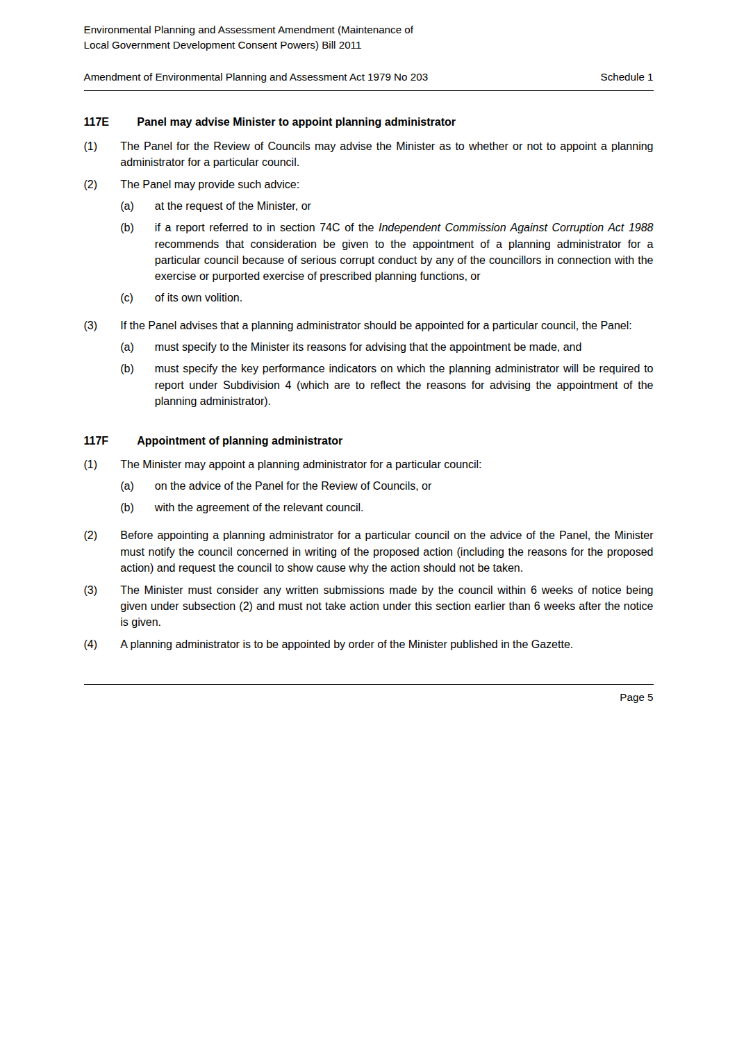Environmental Planning and Assessment Amendment (Maintenance of
Local Government Development Consent Powers) Bill 2011
Amendment of Environmental Planning and Assessment Act 1979 No 203 Schedule 1
117E Panel may advise Minister to appoint planning administrator
(1) The Panel for the Review of Councils may advise the Minister as to whether or not to appoint a planning administrator for a particular council.
(2) The Panel may provide such advice:
(a) at the request of the Minister, or
(b) if a report referred to in section 74C of the Independent Commission Against Corruption Act 1988 recommends that consideration be given to the appointment of a planning administrator for a particular council because of serious corrupt conduct by any of the councillors in connection with the exercise or purported exercise of prescribed planning functions, or
(c) of its own volition.
(3) If the Panel advises that a planning administrator should be appointed for a particular council, the Panel:
(a) must specify to the Minister its reasons for advising that the appointment be made, and
(b) must specify the key performance indicators on which the planning administrator will be required to report under Subdivision 4 (which are to reflect the reasons for advising the appointment of the planning administrator).
117F Appointment of planning administrator
(1) The Minister may appoint a planning administrator for a particular council:
(a) on the advice of the Panel for the Review of Councils, or
(b) with the agreement of the relevant council.
(2) Before appointing a planning administrator for a particular council on the advice of the Panel, the Minister must notify the council concerned in writing of the proposed action (including the reasons for the proposed action) and request the council to show cause why the action should not be taken.
(3) The Minister must consider any written submissions made by the council within 6 weeks of notice being given under subsection (2) and must not take action under this section earlier than 6 weeks after the notice is given.
(4) A planning administrator is to be appointed by order of the Minister published in the Gazette.
Page 5